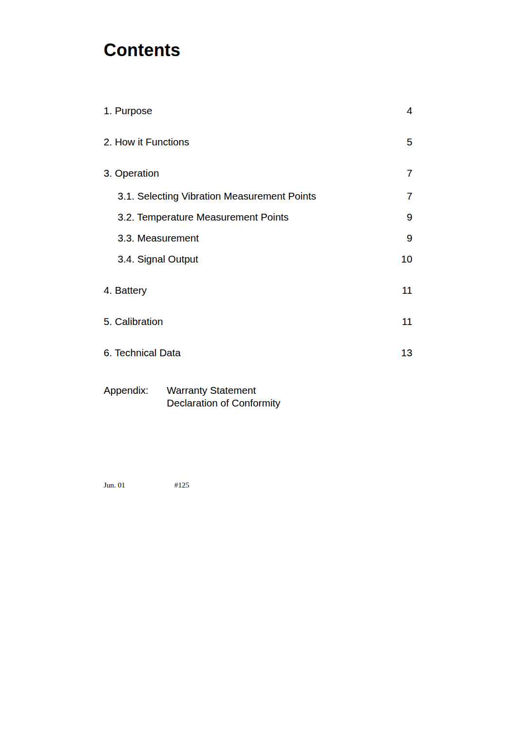Contents
1. Purpose 4
2. How it Functions 5
3. Operation 7
3.1. Selecting Vibration Measurement Points 7
3.2. Temperature Measurement Points 9
3.3. Measurement 9
3.4. Signal Output 10
4. Battery 11
5. Calibration 11
6. Technical Data 13
Appendix:
Warranty Statement
Declaration of Conformity
Jun. 01#125